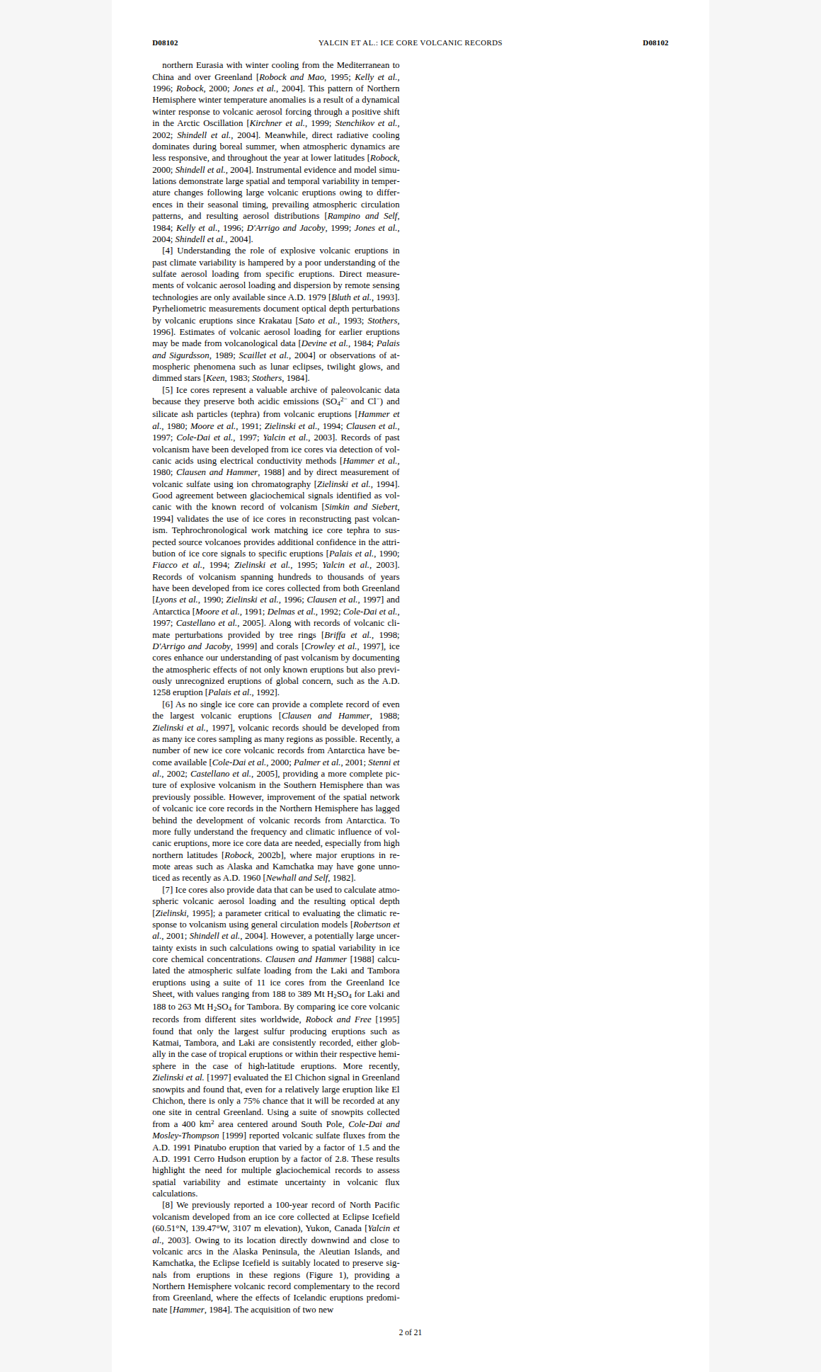D08102 YALCIN ET AL.: ICE CORE VOLCANIC RECORDS D08102
northern Eurasia with winter cooling from the Mediterranean to China and over Greenland [Robock and Mao, 1995; Kelly et al., 1996; Robock, 2000; Jones et al., 2004]. This pattern of Northern Hemisphere winter temperature anomalies is a result of a dynamical winter response to volcanic aerosol forcing through a positive shift in the Arctic Oscillation [Kirchner et al., 1999; Stenchikov et al., 2002; Shindell et al., 2004]. Meanwhile, direct radiative cooling dominates during boreal summer, when atmospheric dynamics are less responsive, and throughout the year at lower latitudes [Robock, 2000; Shindell et al., 2004]. Instrumental evidence and model simulations demonstrate large spatial and temporal variability in temperature changes following large volcanic eruptions owing to differences in their seasonal timing, prevailing atmospheric circulation patterns, and resulting aerosol distributions [Rampino and Self, 1984; Kelly et al., 1996; D'Arrigo and Jacoby, 1999; Jones et al., 2004; Shindell et al., 2004].
[4] Understanding the role of explosive volcanic eruptions in past climate variability is hampered by a poor understanding of the sulfate aerosol loading from specific eruptions. Direct measurements of volcanic aerosol loading and dispersion by remote sensing technologies are only available since A.D. 1979 [Bluth et al., 1993]. Pyrheliometric measurements document optical depth perturbations by volcanic eruptions since Krakatau [Sato et al., 1993; Stothers, 1996]. Estimates of volcanic aerosol loading for earlier eruptions may be made from volcanological data [Devine et al., 1984; Palais and Sigurdsson, 1989; Scaillet et al., 2004] or observations of atmospheric phenomena such as lunar eclipses, twilight glows, and dimmed stars [Keen, 1983; Stothers, 1984].
[5] Ice cores represent a valuable archive of paleovolcanic data because they preserve both acidic emissions (SO42− and Cl−) and silicate ash particles (tephra) from volcanic eruptions [Hammer et al., 1980; Moore et al., 1991; Zielinski et al., 1994; Clausen et al., 1997; Cole-Dai et al., 1997; Yalcin et al., 2003]. Records of past volcanism have been developed from ice cores via detection of volcanic acids using electrical conductivity methods [Hammer et al., 1980; Clausen and Hammer, 1988] and by direct measurement of volcanic sulfate using ion chromatography [Zielinski et al., 1994]. Good agreement between glaciochemical signals identified as volcanic with the known record of volcanism [Simkin and Siebert, 1994] validates the use of ice cores in reconstructing past volcanism. Tephrochronological work matching ice core tephra to suspected source volcanoes provides additional confidence in the attribution of ice core signals to specific eruptions [Palais et al., 1990; Fiacco et al., 1994; Zielinski et al., 1995; Yalcin et al., 2003]. Records of volcanism spanning hundreds to thousands of years have been developed from ice cores collected from both Greenland [Lyons et al., 1990; Zielinski et al., 1996; Clausen et al., 1997] and Antarctica [Moore et al., 1991; Delmas et al., 1992; Cole-Dai et al., 1997; Castellano et al., 2005]. Along with records of volcanic climate perturbations provided by tree rings [Briffa et al., 1998; D'Arrigo and Jacoby, 1999] and corals [Crowley et al., 1997], ice cores enhance our understanding of past volcanism by documenting the atmospheric effects of not only known eruptions but also previously unrecognized eruptions of global concern, such as the A.D. 1258 eruption [Palais et al., 1992].
[6] As no single ice core can provide a complete record of even the largest volcanic eruptions [Clausen and Hammer, 1988; Zielinski et al., 1997], volcanic records should be developed from as many ice cores sampling as many regions as possible. Recently, a number of new ice core volcanic records from Antarctica have become available [Cole-Dai et al., 2000; Palmer et al., 2001; Stenni et al., 2002; Castellano et al., 2005], providing a more complete picture of explosive volcanism in the Southern Hemisphere than was previously possible. However, improvement of the spatial network of volcanic ice core records in the Northern Hemisphere has lagged behind the development of volcanic records from Antarctica. To more fully understand the frequency and climatic influence of volcanic eruptions, more ice core data are needed, especially from high northern latitudes [Robock, 2002b], where major eruptions in remote areas such as Alaska and Kamchatka may have gone unnoticed as recently as A.D. 1960 [Newhall and Self, 1982].
[7] Ice cores also provide data that can be used to calculate atmospheric volcanic aerosol loading and the resulting optical depth [Zielinski, 1995]; a parameter critical to evaluating the climatic response to volcanism using general circulation models [Robertson et al., 2001; Shindell et al., 2004]. However, a potentially large uncertainty exists in such calculations owing to spatial variability in ice core chemical concentrations. Clausen and Hammer [1988] calculated the atmospheric sulfate loading from the Laki and Tambora eruptions using a suite of 11 ice cores from the Greenland Ice Sheet, with values ranging from 188 to 389 Mt H2SO4 for Laki and 188 to 263 Mt H2SO4 for Tambora. By comparing ice core volcanic records from different sites worldwide, Robock and Free [1995] found that only the largest sulfur producing eruptions such as Katmai, Tambora, and Laki are consistently recorded, either globally in the case of tropical eruptions or within their respective hemisphere in the case of high-latitude eruptions. More recently, Zielinski et al. [1997] evaluated the El Chichon signal in Greenland snowpits and found that, even for a relatively large eruption like El Chichon, there is only a 75% chance that it will be recorded at any one site in central Greenland. Using a suite of snowpits collected from a 400 km2 area centered around South Pole, Cole-Dai and Mosley-Thompson [1999] reported volcanic sulfate fluxes from the A.D. 1991 Pinatubo eruption that varied by a factor of 1.5 and the A.D. 1991 Cerro Hudson eruption by a factor of 2.8. These results highlight the need for multiple glaciochemical records to assess spatial variability and estimate uncertainty in volcanic flux calculations.
[8] We previously reported a 100-year record of North Pacific volcanism developed from an ice core collected at Eclipse Icefield (60.51°N, 139.47°W, 3107 m elevation), Yukon, Canada [Yalcin et al., 2003]. Owing to its location directly downwind and close to volcanic arcs in the Alaska Peninsula, the Aleutian Islands, and Kamchatka, the Eclipse Icefield is suitably located to preserve signals from eruptions in these regions (Figure 1), providing a Northern Hemisphere volcanic record complementary to the record from Greenland, where the effects of Icelandic eruptions predominate [Hammer, 1984]. The acquisition of two new
2 of 21